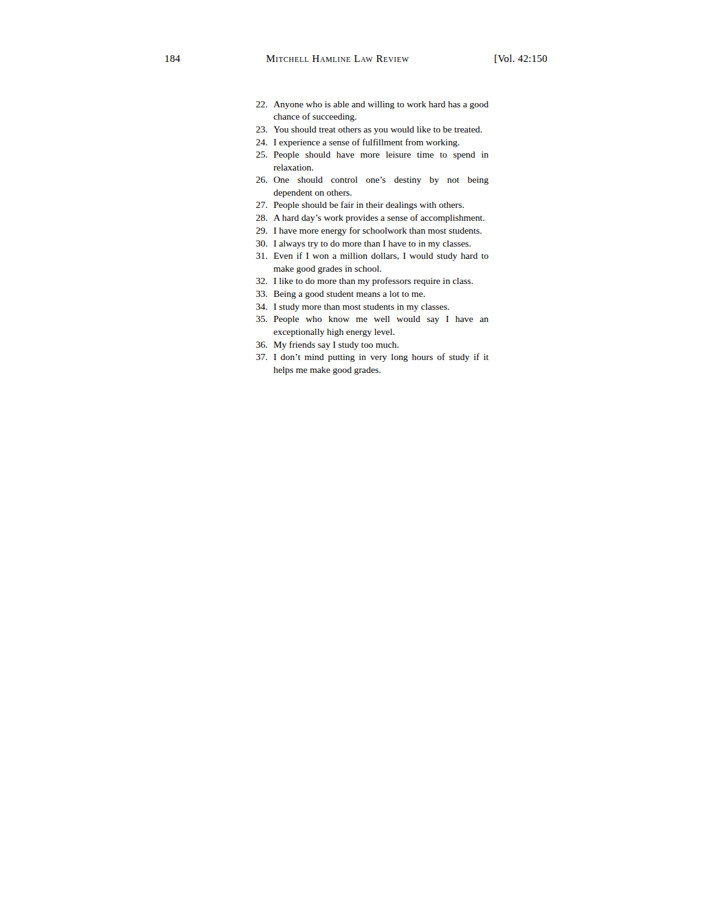184
Mitchell Hamline Law Review
[Vol. 42:150
22. Anyone who is able and willing to work hard has a good chance of succeeding.
23. You should treat others as you would like to be treated.
24. I experience a sense of fulfillment from working.
25. People should have more leisure time to spend in relaxation.
26. One should control one’s destiny by not being dependent on others.
27. People should be fair in their dealings with others.
28. A hard day’s work provides a sense of accomplishment.
29. I have more energy for schoolwork than most students.
30. I always try to do more than I have to in my classes.
31. Even if I won a million dollars, I would study hard to make good grades in school.
32. I like to do more than my professors require in class.
33. Being a good student means a lot to me.
34. I study more than most students in my classes.
35. People who know me well would say I have an exceptionally high energy level.
36. My friends say I study too much.
37. I don’t mind putting in very long hours of study if it helps me make good grades.